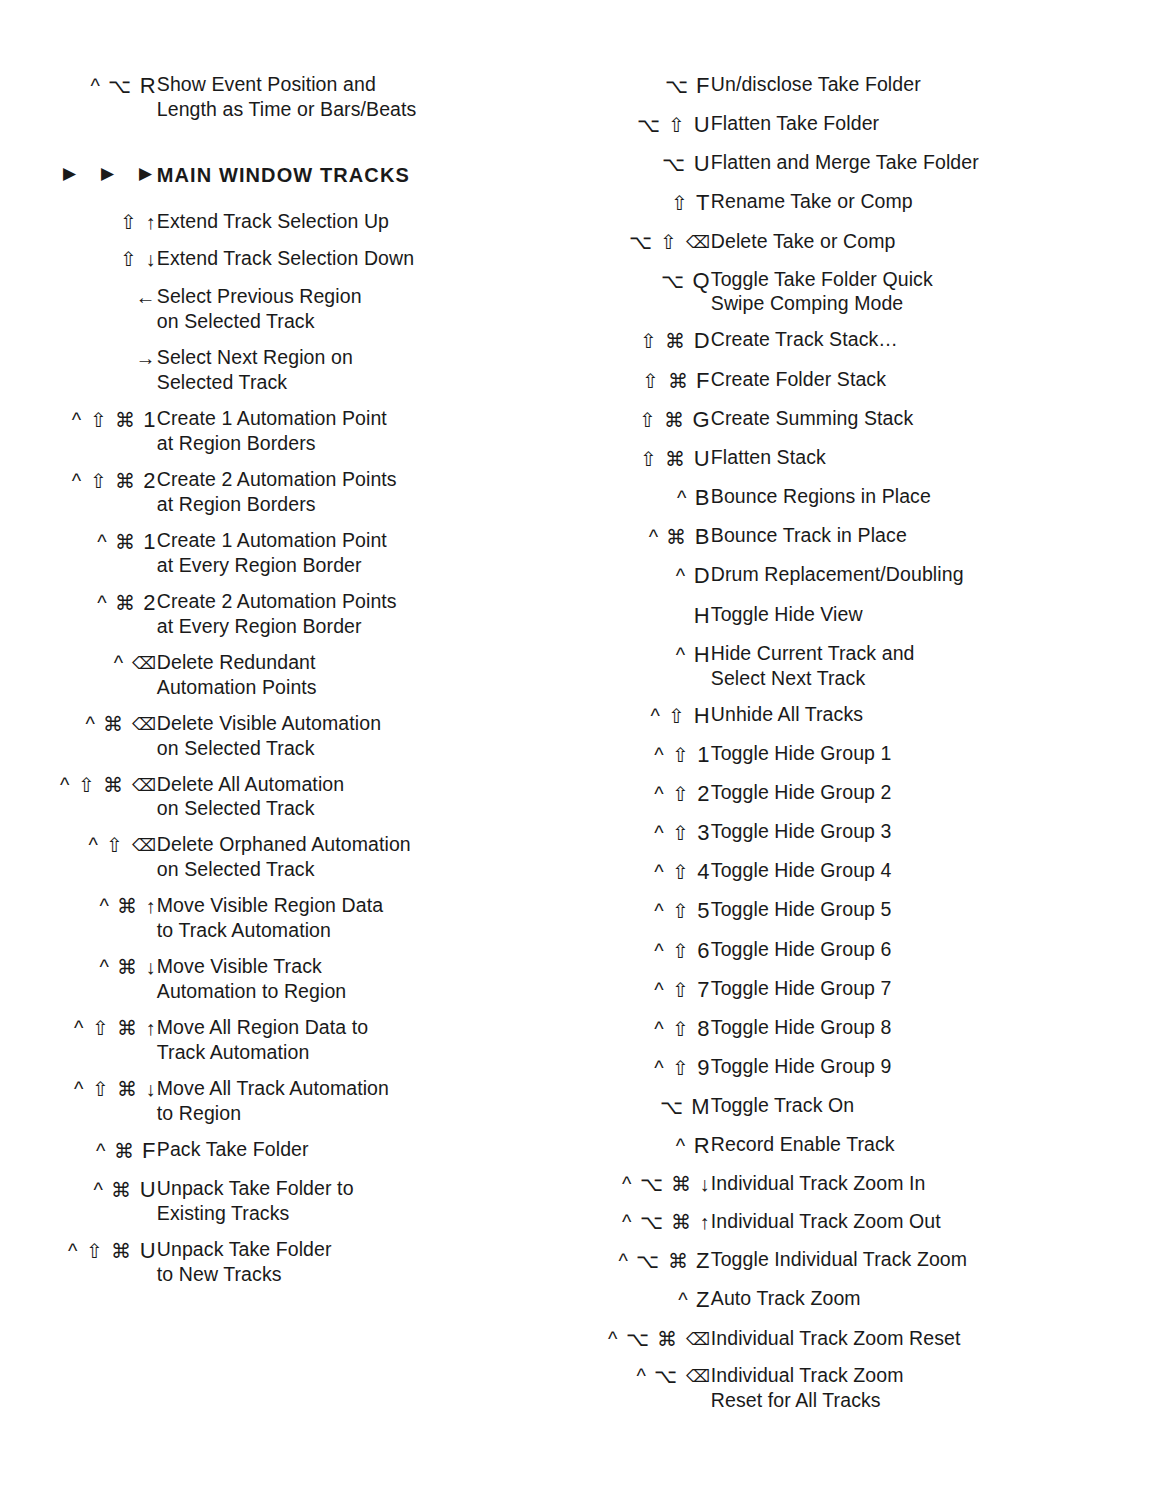| ^ ⌥ R | Show Event Position and Length as Time or Bars/Beats |
| ▶ ▶ ▶ | MAIN WINDOW TRACKS |
| ⇧ ↑ | Extend Track Selection Up |
| ⇧ ↓ | Extend Track Selection Down |
| ← | Select Previous Region on Selected Track |
| → | Select Next Region on Selected Track |
| ^ ⇧ ⌘ 1 | Create 1 Automation Point at Region Borders |
| ^ ⇧ ⌘ 2 | Create 2 Automation Points at Region Borders |
| ^ ⌘ 1 | Create 1 Automation Point at Every Region Border |
| ^ ⌘ 2 | Create 2 Automation Points at Every Region Border |
| ^ ⌫ | Delete Redundant Automation Points |
| ^ ⌘ ⌫ | Delete Visible Automation on Selected Track |
| ^ ⇧ ⌘ ⌫ | Delete All Automation on Selected Track |
| ^ ⇧ ⌫ | Delete Orphaned Automation on Selected Track |
| ^ ⌘ ↑ | Move Visible Region Data to Track Automation |
| ^ ⌘ ↓ | Move Visible Track Automation to Region |
| ^ ⇧ ⌘ ↑ | Move All Region Data to Track Automation |
| ^ ⇧ ⌘ ↓ | Move All Track Automation to Region |
| ^ ⌘ F | Pack Take Folder |
| ^ ⌘ U | Unpack Take Folder to Existing Tracks |
| ^ ⇧ ⌘ U | Unpack Take Folder to New Tracks |
| ⌥ F | Un/disclose Take Folder |
| ⌥ ⇧ U | Flatten Take Folder |
| ⌥ U | Flatten and Merge Take Folder |
| ⇧ T | Rename Take or Comp |
| ⌥ ⇧ ⌫ | Delete Take or Comp |
| ⌥ Q | Toggle Take Folder Quick Swipe Comping Mode |
| ⇧ ⌘ D | Create Track Stack… |
| ⇧ ⌘ F | Create Folder Stack |
| ⇧ ⌘ G | Create Summing Stack |
| ⇧ ⌘ U | Flatten Stack |
| ^ B | Bounce Regions in Place |
| ^ ⌘ B | Bounce Track in Place |
| ^ D | Drum Replacement/Doubling |
| H | Toggle Hide View |
| ^ H | Hide Current Track and Select Next Track |
| ^ ⇧ H | Unhide All Tracks |
| ^ ⇧ 1 | Toggle Hide Group 1 |
| ^ ⇧ 2 | Toggle Hide Group 2 |
| ^ ⇧ 3 | Toggle Hide Group 3 |
| ^ ⇧ 4 | Toggle Hide Group 4 |
| ^ ⇧ 5 | Toggle Hide Group 5 |
| ^ ⇧ 6 | Toggle Hide Group 6 |
| ^ ⇧ 7 | Toggle Hide Group 7 |
| ^ ⇧ 8 | Toggle Hide Group 8 |
| ^ ⇧ 9 | Toggle Hide Group 9 |
| ⌥ M | Toggle Track On |
| ^ R | Record Enable Track |
| ^ ⌥ ⌘ ↓ | Individual Track Zoom In |
| ^ ⌥ ⌘ ↑ | Individual Track Zoom Out |
| ^ ⌥ ⌘ Z | Toggle Individual Track Zoom |
| ^ Z | Auto Track Zoom |
| ^ ⌥ ⌘ ⌫ | Individual Track Zoom Reset |
| ^ ⌥ ⌫ | Individual Track Zoom Reset for All Tracks |